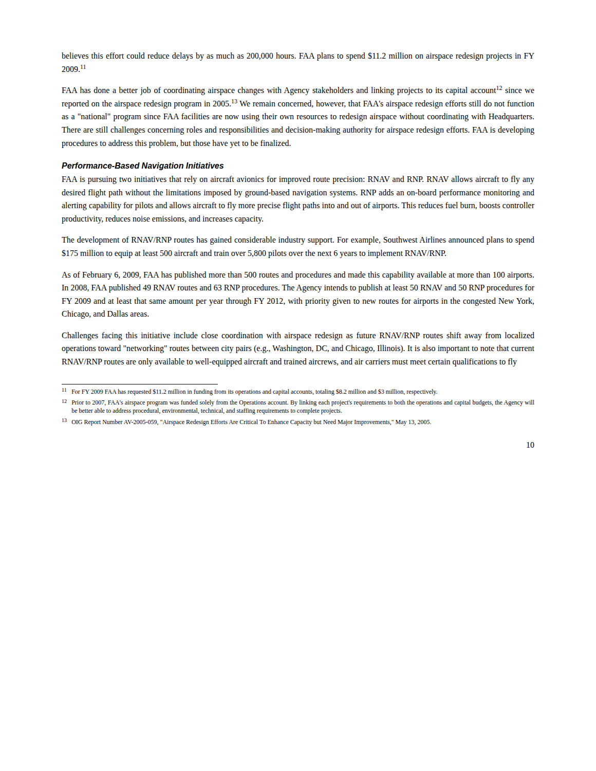believes this effort could reduce delays by as much as 200,000 hours. FAA plans to spend $11.2 million on airspace redesign projects in FY 2009.11
FAA has done a better job of coordinating airspace changes with Agency stakeholders and linking projects to its capital account12 since we reported on the airspace redesign program in 2005.13 We remain concerned, however, that FAA's airspace redesign efforts still do not function as a "national" program since FAA facilities are now using their own resources to redesign airspace without coordinating with Headquarters. There are still challenges concerning roles and responsibilities and decision-making authority for airspace redesign efforts. FAA is developing procedures to address this problem, but those have yet to be finalized.
Performance-Based Navigation Initiatives
FAA is pursuing two initiatives that rely on aircraft avionics for improved route precision: RNAV and RNP. RNAV allows aircraft to fly any desired flight path without the limitations imposed by ground-based navigation systems. RNP adds an on-board performance monitoring and alerting capability for pilots and allows aircraft to fly more precise flight paths into and out of airports. This reduces fuel burn, boosts controller productivity, reduces noise emissions, and increases capacity.
The development of RNAV/RNP routes has gained considerable industry support. For example, Southwest Airlines announced plans to spend $175 million to equip at least 500 aircraft and train over 5,800 pilots over the next 6 years to implement RNAV/RNP.
As of February 6, 2009, FAA has published more than 500 routes and procedures and made this capability available at more than 100 airports. In 2008, FAA published 49 RNAV routes and 63 RNP procedures. The Agency intends to publish at least 50 RNAV and 50 RNP procedures for FY 2009 and at least that same amount per year through FY 2012, with priority given to new routes for airports in the congested New York, Chicago, and Dallas areas.
Challenges facing this initiative include close coordination with airspace redesign as future RNAV/RNP routes shift away from localized operations toward "networking" routes between city pairs (e.g., Washington, DC, and Chicago, Illinois). It is also important to note that current RNAV/RNP routes are only available to well-equipped aircraft and trained aircrews, and air carriers must meet certain qualifications to fly
11 For FY 2009 FAA has requested $11.2 million in funding from its operations and capital accounts, totaling $8.2 million and $3 million, respectively.
12 Prior to 2007, FAA's airspace program was funded solely from the Operations account. By linking each project's requirements to both the operations and capital budgets, the Agency will be better able to address procedural, environmental, technical, and staffing requirements to complete projects.
13 OIG Report Number AV-2005-059, "Airspace Redesign Efforts Are Critical To Enhance Capacity but Need Major Improvements," May 13, 2005.
10